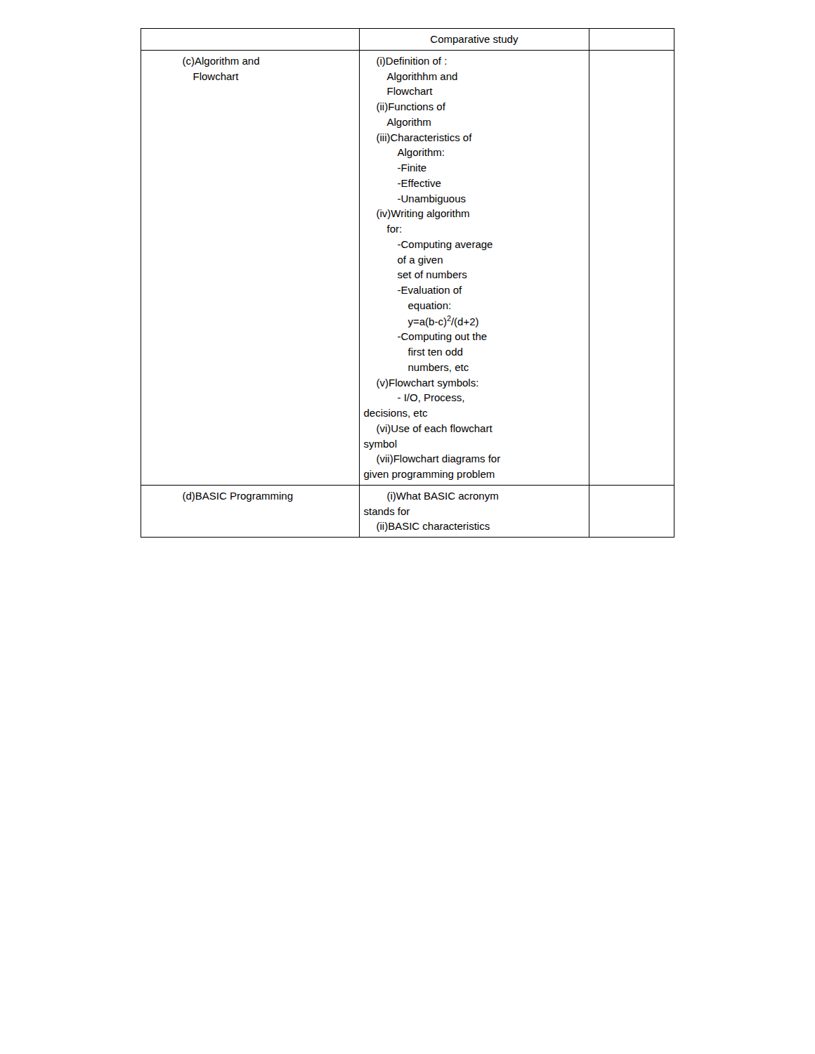| | Comparative study | |
| (c)Algorithm and Flowchart | (i)Definition of : Algorithhm and Flowchart (ii)Functions of Algorithm (iii)Characteristics of Algorithm: -Finite -Effective -Unambiguous (iv)Writing algorithm for: -Computing average of a given set of numbers -Evaluation of equation: y=a(b-c) 2 /(d+2) -Computing out the first ten odd numbers, etc (v)Flowchart symbols: - I/O, Process, decisions, etc (vi)Use of each flowchart symbol (vii)Flowchart diagrams for given programming problem | |
| (d)BASIC Programming | (i)What BASIC acronym stands for (ii)BASIC characteristics | |